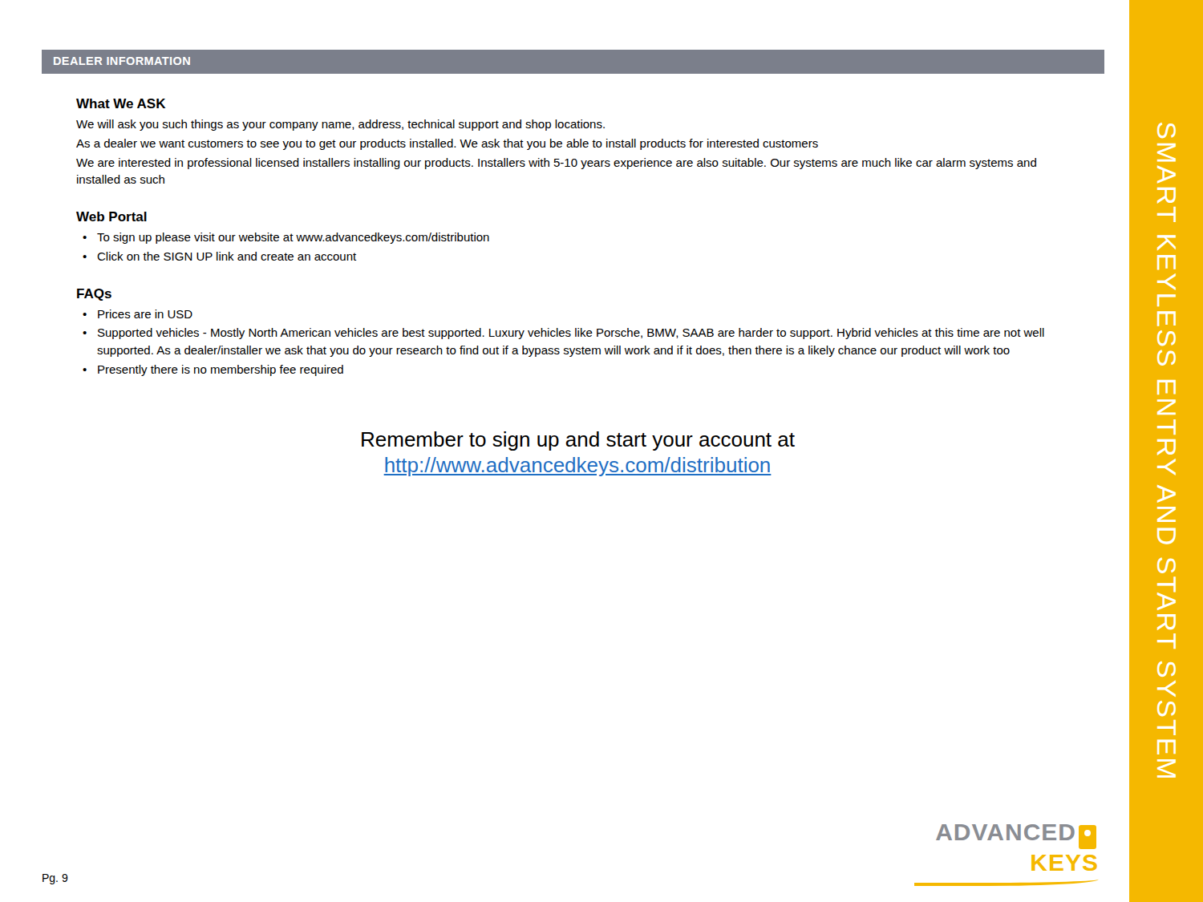SMART KEYLESS ENTRY AND START SYSTEM
DEALER INFORMATION
What We ASK
We will ask you such things as your company name, address, technical support and shop locations.
As a dealer we want customers to see you to get our products installed. We ask that you be able to install products for interested customers
We are interested in professional licensed installers installing our products. Installers with 5-10 years experience are also suitable. Our systems are much like car alarm systems and installed as such
Web Portal
To sign up please visit our website at www.advancedkeys.com/distribution
Click on the SIGN UP link and create an account
FAQs
Prices are in USD
Supported vehicles - Mostly North American vehicles are best supported. Luxury vehicles like Porsche, BMW, SAAB are harder to support. Hybrid vehicles at this time are not well supported. As a dealer/installer we ask that you do your research to find out if a bypass system will work and if it does, then there is a likely chance our product will work too
Presently there is no membership fee required
Remember to sign up and start your account at
http://www.advancedkeys.com/distribution
Pg. 9
ADVANCED KEYS